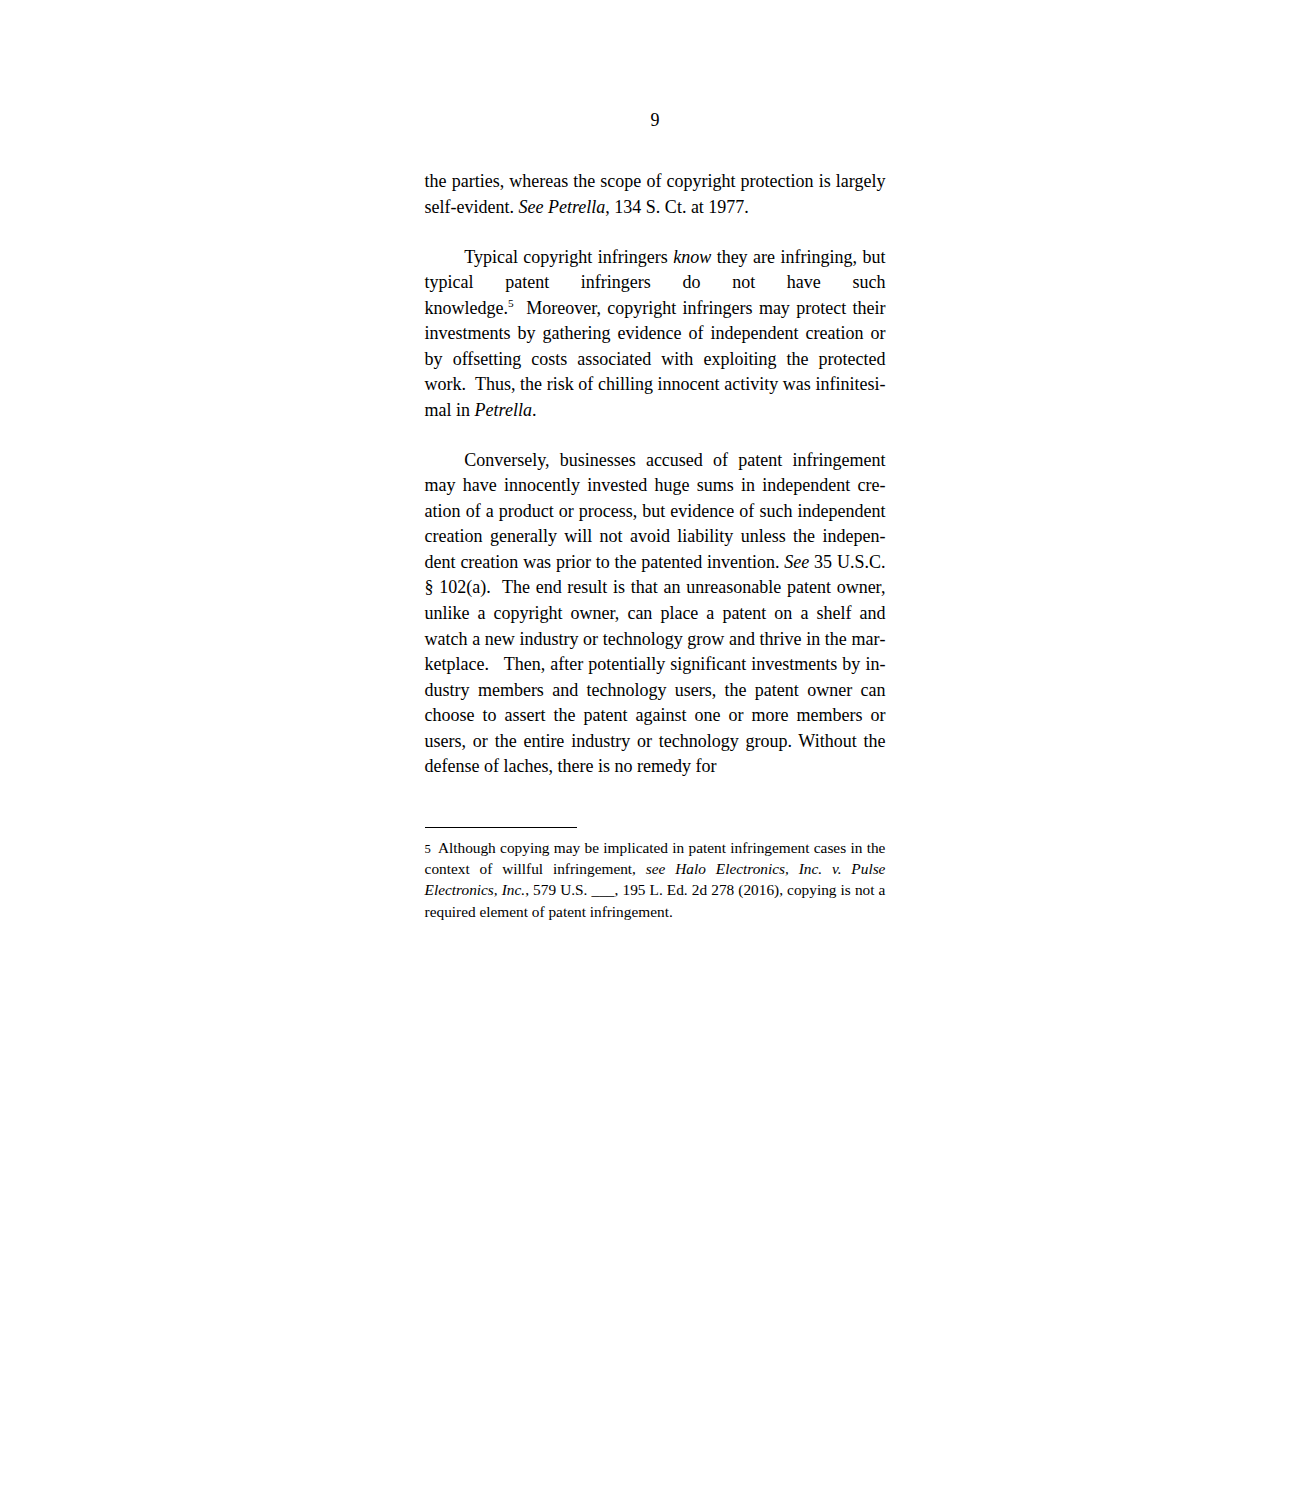9
the parties, whereas the scope of copyright protection is largely self-evident. See Petrella, 134 S. Ct. at 1977.
Typical copyright infringers know they are infringing, but typical patent infringers do not have such knowledge.5 Moreover, copyright infringers may protect their investments by gathering evidence of independent creation or by offsetting costs associated with exploiting the protected work. Thus, the risk of chilling innocent activity was infinitesimal in Petrella.
Conversely, businesses accused of patent infringement may have innocently invested huge sums in independent creation of a product or process, but evidence of such independent creation generally will not avoid liability unless the independent creation was prior to the patented invention. See 35 U.S.C. § 102(a). The end result is that an unreasonable patent owner, unlike a copyright owner, can place a patent on a shelf and watch a new industry or technology grow and thrive in the marketplace. Then, after potentially significant investments by industry members and technology users, the patent owner can choose to assert the patent against one or more members or users, or the entire industry or technology group. Without the defense of laches, there is no remedy for
5 Although copying may be implicated in patent infringement cases in the context of willful infringement, see Halo Electronics, Inc. v. Pulse Electronics, Inc., 579 U.S. ___, 195 L. Ed. 2d 278 (2016), copying is not a required element of patent infringement.